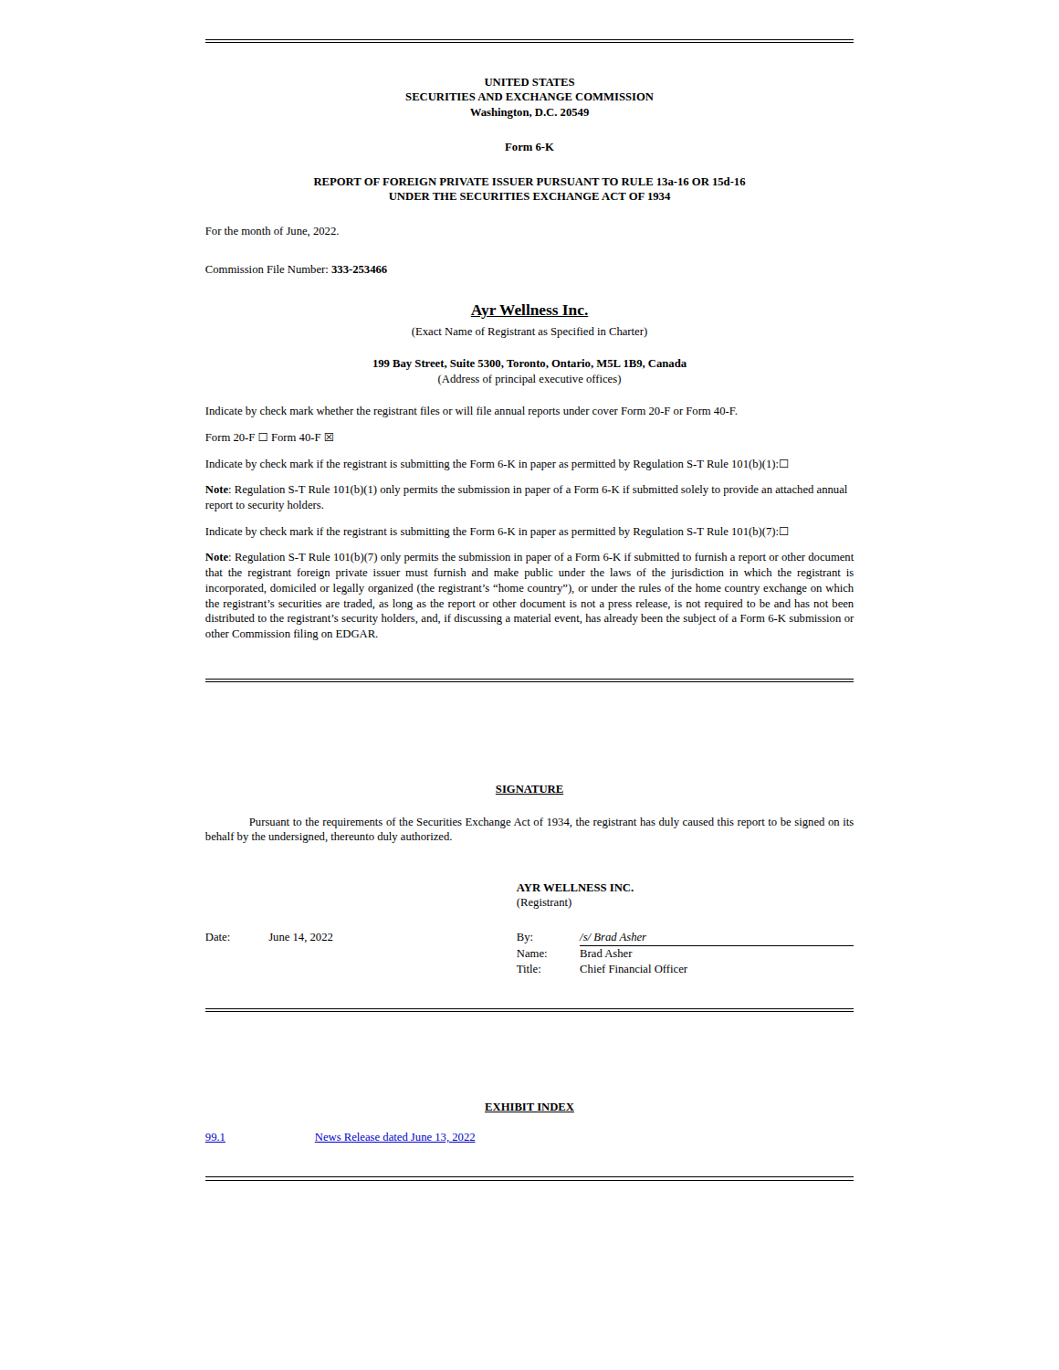UNITED STATES
SECURITIES AND EXCHANGE COMMISSION
Washington, D.C. 20549
Form 6-K
REPORT OF FOREIGN PRIVATE ISSUER PURSUANT TO RULE 13a-16 OR 15d-16
UNDER THE SECURITIES EXCHANGE ACT OF 1934
For the month of June, 2022.
Commission File Number: 333-253466
Ayr Wellness Inc.
(Exact Name of Registrant as Specified in Charter)
199 Bay Street, Suite 5300, Toronto, Ontario, M5L 1B9, Canada
(Address of principal executive offices)
Indicate by check mark whether the registrant files or will file annual reports under cover Form 20-F or Form 40-F.
Form 20-F ☐ Form 40-F ☒
Indicate by check mark if the registrant is submitting the Form 6-K in paper as permitted by Regulation S-T Rule 101(b)(1):☐
Note: Regulation S-T Rule 101(b)(1) only permits the submission in paper of a Form 6-K if submitted solely to provide an attached annual report to security holders.
Indicate by check mark if the registrant is submitting the Form 6-K in paper as permitted by Regulation S-T Rule 101(b)(7):☐
Note: Regulation S-T Rule 101(b)(7) only permits the submission in paper of a Form 6-K if submitted to furnish a report or other document that the registrant foreign private issuer must furnish and make public under the laws of the jurisdiction in which the registrant is incorporated, domiciled or legally organized (the registrant’s “home country”), or under the rules of the home country exchange on which the registrant’s securities are traded, as long as the report or other document is not a press release, is not required to be and has not been distributed to the registrant’s security holders, and, if discussing a material event, has already been the subject of a Form 6-K submission or other Commission filing on EDGAR.
SIGNATURE
Pursuant to the requirements of the Securities Exchange Act of 1934, the registrant has duly caused this report to be signed on its behalf by the undersigned, thereunto duly authorized.
| | AYR WELLNESS INC. (Registrant) |
| / Date: / June 14, 2022 / | / By: / /s/ Brad Asher / / Name: / Brad Asher / / Title: / Chief Financial Officer / |
EXHIBIT INDEX
| 99.1 | News Release dated June 13, 2022 |